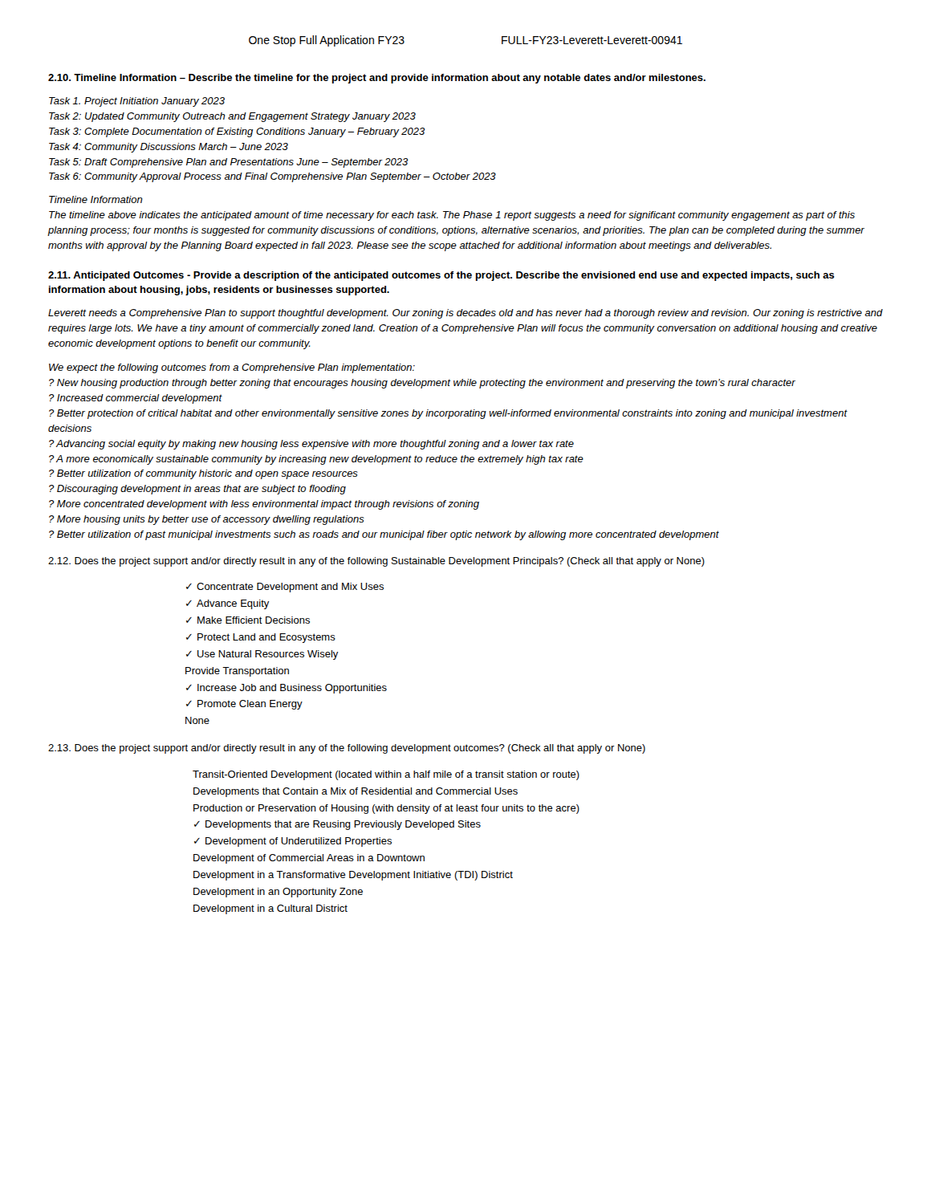One Stop Full Application FY23 FULL-FY23-Leverett-Leverett-00941
2.10. Timeline Information – Describe the timeline for the project and provide information about any notable dates and/or milestones.
Task 1. Project Initiation January 2023
Task 2: Updated Community Outreach and Engagement Strategy January 2023
Task 3: Complete Documentation of Existing Conditions January – February 2023
Task 4: Community Discussions March – June 2023
Task 5: Draft Comprehensive Plan and Presentations June – September 2023
Task 6: Community Approval Process and Final Comprehensive Plan September – October 2023
Timeline Information
The timeline above indicates the anticipated amount of time necessary for each task. The Phase 1 report suggests a need for significant community engagement as part of this planning process; four months is suggested for community discussions of conditions, options, alternative scenarios, and priorities. The plan can be completed during the summer months with approval by the Planning Board expected in fall 2023. Please see the scope attached for additional information about meetings and deliverables.
2.11. Anticipated Outcomes - Provide a description of the anticipated outcomes of the project. Describe the envisioned end use and expected impacts, such as information about housing, jobs, residents or businesses supported.
Leverett needs a Comprehensive Plan to support thoughtful development. Our zoning is decades old and has never had a thorough review and revision. Our zoning is restrictive and requires large lots. We have a tiny amount of commercially zoned land. Creation of a Comprehensive Plan will focus the community conversation on additional housing and creative economic development options to benefit our community.
We expect the following outcomes from a Comprehensive Plan implementation:
New housing production through better zoning that encourages housing development while protecting the environment and preserving the town’s rural character
Increased commercial development
Better protection of critical habitat and other environmentally sensitive zones by incorporating well-informed environmental constraints into zoning and municipal investment decisions
Advancing social equity by making new housing less expensive with more thoughtful zoning and a lower tax rate
A more economically sustainable community by increasing new development to reduce the extremely high tax rate
Better utilization of community historic and open space resources
Discouraging development in areas that are subject to flooding
More concentrated development with less environmental impact through revisions of zoning
More housing units by better use of accessory dwelling regulations
Better utilization of past municipal investments such as roads and our municipal fiber optic network by allowing more concentrated development
2.12. Does the project support and/or directly result in any of the following Sustainable Development Principals? (Check all that apply or None)
Concentrate Development and Mix Uses
Advance Equity
Make Efficient Decisions
Protect Land and Ecosystems
Use Natural Resources Wisely
Provide Transportation
Increase Job and Business Opportunities
Promote Clean Energy
None
2.13. Does the project support and/or directly result in any of the following development outcomes? (Check all that apply or None)
Transit-Oriented Development (located within a half mile of a transit station or route)
Developments that Contain a Mix of Residential and Commercial Uses
Production or Preservation of Housing (with density of at least four units to the acre)
Developments that are Reusing Previously Developed Sites
Development of Underutilized Properties
Development of Commercial Areas in a Downtown
Development in a Transformative Development Initiative (TDI) District
Development in an Opportunity Zone
Development in a Cultural District